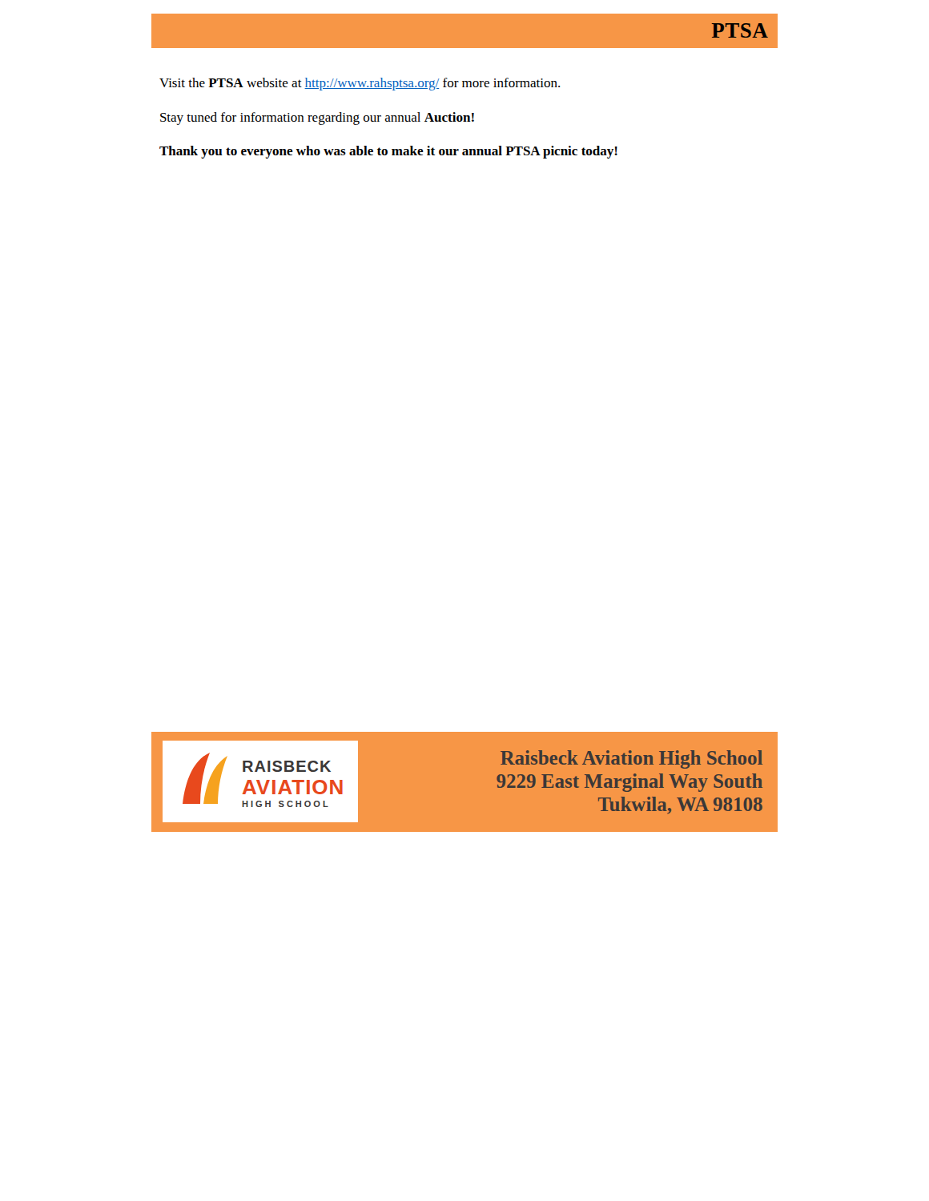PTSA
Visit the PTSA website at http://www.rahsptsa.org/ for more information.
Stay tuned for information regarding our annual Auction!
Thank you to everyone who was able to make it our annual PTSA picnic today!
RAISBECK AVIATION HIGH SCHOOL
Raisbeck Aviation High School
9229 East Marginal Way South
Tukwila, WA 98108